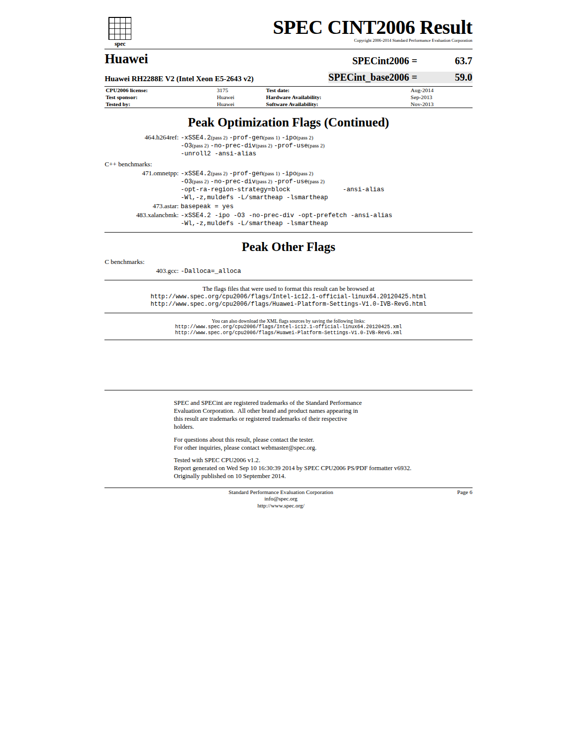spec
SPEC CINT2006 Result
Copyright 2006-2014 Standard Performance Evaluation Corporation
Huawei
SPECint2006 = 63.7
Huawei RH2288E V2 (Intel Xeon E5-2643 v2)
SPECint_base2006 = 59.0
| CPU2006 license: | 3175 | Test date: | Aug-2014 |
| Test sponsor: | Huawei | Hardware Availability: | Sep-2013 |
| Tested by: | Huawei | Software Availability: | Nov-2013 |
Peak Optimization Flags (Continued)
464.h264ref:
-xSSE4.2(pass 2) -prof-gen(pass 1) -ipo(pass 2)
-O3(pass 2) -no-prec-div(pass 2) -prof-use(pass 2)
-unroll2 -ansi-alias
C++ benchmarks:
471.omnetpp:
-xSSE4.2(pass 2) -prof-gen(pass 1) -ipo(pass 2)
-O3(pass 2) -no-prec-div(pass 2) -prof-use(pass 2)
-opt-ra-region-strategy=block -ansi-alias
-Wl,-z,muldefs -L/smartheap -lsmartheap
473.astar:
basepeak = yes
483.xalancbmk:
-xSSE4.2 -ipo -O3 -no-prec-div -opt-prefetch -ansi-alias
-Wl,-z,muldefs -L/smartheap -lsmartheap
Peak Other Flags
C benchmarks:
403.gcc:
-Dalloca=_alloca
The flags files that were used to format this result can be browsed at
http://www.spec.org/cpu2006/flags/Intel-ic12.1-official-linux64.20120425.html
http://www.spec.org/cpu2006/flags/Huawei-Platform-Settings-V1.0-IVB-RevG.html
You can also download the XML flags sources by saving the following links:
http://www.spec.org/cpu2006/flags/Intel-ic12.1-official-linux64.20120425.xml
http://www.spec.org/cpu2006/flags/Huawei-Platform-Settings-V1.0-IVB-RevG.xml
SPEC and SPECint are registered trademarks of the Standard Performance
Evaluation Corporation. All other brand and product names appearing in
this result are trademarks or registered trademarks of their respective
holders.
For questions about this result, please contact the tester.
For other inquiries, please contact webmaster@spec.org.
Tested with SPEC CPU2006 v1.2.
Report generated on Wed Sep 10 16:30:39 2014 by SPEC CPU2006 PS/PDF formatter v6932.
Originally published on 10 September 2014.
Standard Performance Evaluation Corporation
info@spec.org
http://www.spec.org/
Page 6